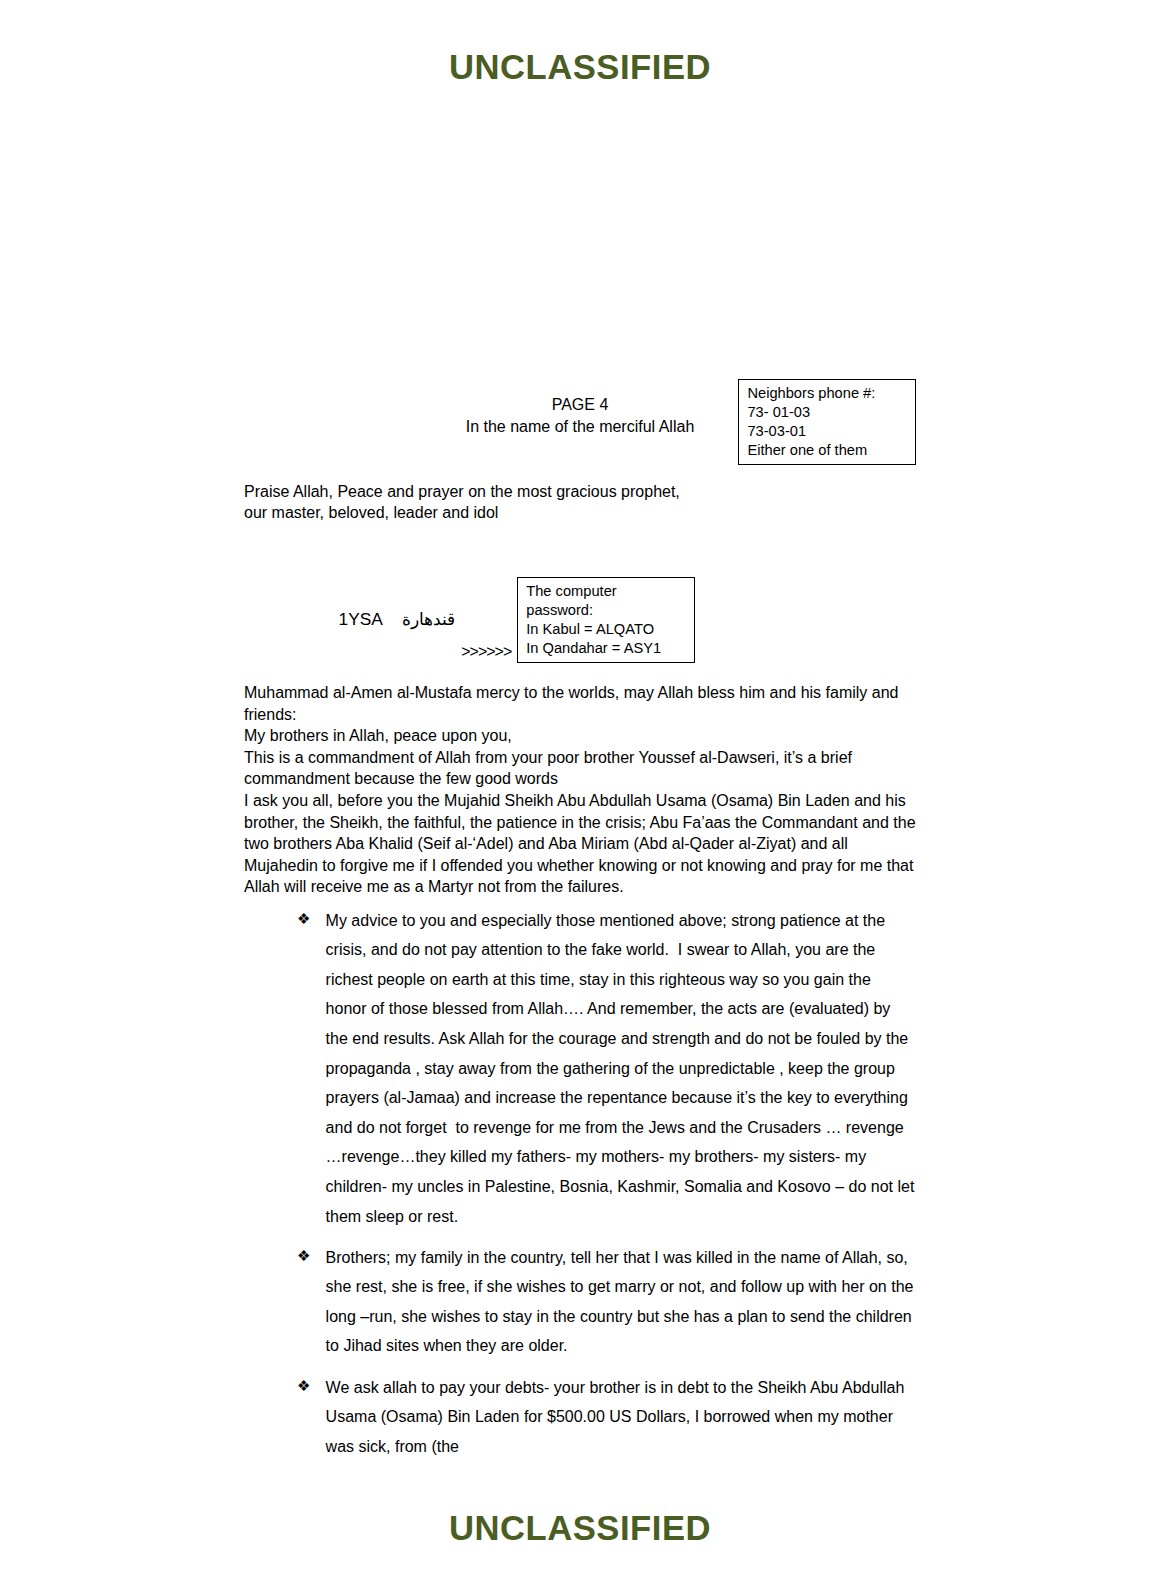UNCLASSIFIED
Neighbors phone #:
73- 01-03
73-03-01
Either one of them
PAGE 4
In the name of the merciful Allah
Praise Allah, Peace and prayer on the most gracious prophet,
our master, beloved, leader and idol
قندهارة ASY1
>>>>>>
The computer password:
In Kabul = ALQATO
In Qandahar = ASY1
Muhammad al-Amen al-Mustafa mercy to the worlds, may Allah bless him and his family and friends:
My brothers in Allah, peace upon you,
This is a commandment of Allah from your poor brother Youssef al-Dawseri, it’s a brief commandment because the few good words
I ask you all, before you the Mujahid Sheikh Abu Abdullah Usama (Osama) Bin Laden and his brother, the Sheikh, the faithful, the patience in the crisis; Abu Fa’aas the Commandant and the two brothers Aba Khalid (Seif al-‘Adel) and Aba Miriam (Abd al-Qader al-Ziyat) and all Mujahedin to forgive me if I offended you whether knowing or not knowing and pray for me that Allah will receive me as a Martyr not from the failures.
My advice to you and especially those mentioned above; strong patience at the crisis, and do not pay attention to the fake world. I swear to Allah, you are the richest people on earth at this time, stay in this righteous way so you gain the honor of those blessed from Allah…. And remember, the acts are (evaluated) by the end results. Ask Allah for the courage and strength and do not be fouled by the propaganda , stay away from the gathering of the unpredictable , keep the group prayers (al-Jamaa) and increase the repentance because it’s the key to everything and do not forget to revenge for me from the Jews and the Crusaders … revenge …revenge…they killed my fathers- my mothers- my brothers- my sisters- my children- my uncles in Palestine, Bosnia, Kashmir, Somalia and Kosovo – do not let them sleep or rest.
Brothers; my family in the country, tell her that I was killed in the name of Allah, so, she rest, she is free, if she wishes to get marry or not, and follow up with her on the long –run, she wishes to stay in the country but she has a plan to send the children to Jihad sites when they are older.
We ask allah to pay your debts- your brother is in debt to the Sheikh Abu Abdullah Usama (Osama) Bin Laden for $500.00 US Dollars, I borrowed when my mother was sick, from (the
UNCLASSIFIED